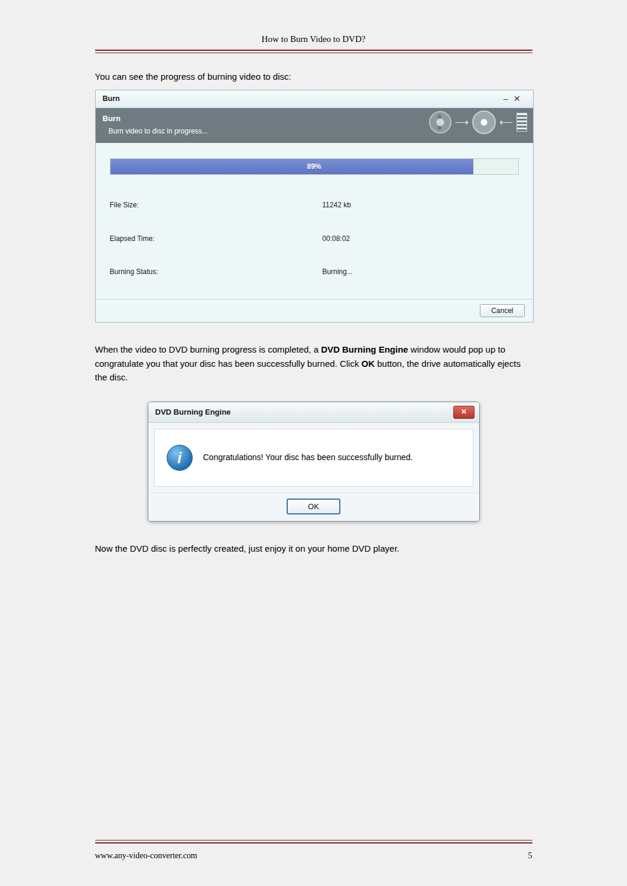How to Burn Video to DVD?
You can see the progress of burning video to disc:
Burn –✕
Burn
Burn video to disc in progress...
⟶
⟵
89%
| File Size: | 11242 kb |
| Elapsed Time: | 00:08:02 |
| Burning Status: | Burning... |
Cancel
When the video to DVD burning progress is completed, a DVD Burning Engine window would pop up to congratulate you that your disc has been successfully burned. Click OK button, the drive automatically ejects the disc.
DVD Burning Engine ✕
i
Congratulations! Your disc has been successfully burned.
OK
Now the DVD disc is perfectly created, just enjoy it on your home DVD player.
www.any-video-converter.com 5